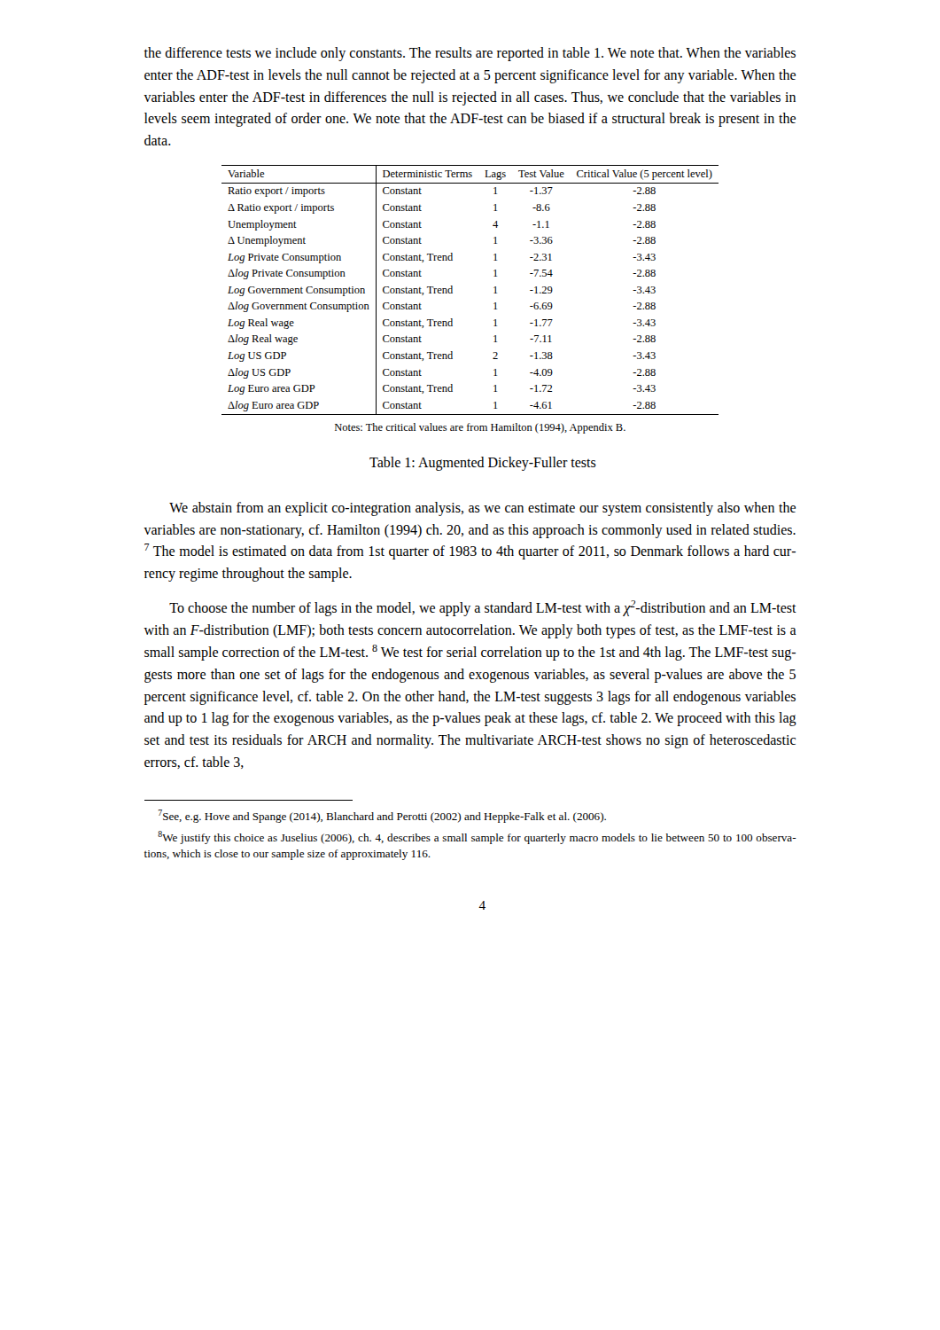the difference tests we include only constants. The results are reported in table 1. We note that. When the variables enter the ADF-test in levels the null cannot be rejected at a 5 percent significance level for any variable. When the variables enter the ADF-test in differences the null is rejected in all cases. Thus, we conclude that the variables in levels seem integrated of order one. We note that the ADF-test can be biased if a structural break is present in the data.
| Variable | Deterministic Terms | Lags | Test Value | Critical Value (5 percent level) |
| --- | --- | --- | --- | --- |
| Ratio export / imports | Constant | 1 | -1.37 | -2.88 |
| Δ Ratio export / imports | Constant | 1 | -8.6 | -2.88 |
| Unemployment | Constant | 4 | -1.1 | -2.88 |
| Δ Unemployment | Constant | 1 | -3.36 | -2.88 |
| Log Private Consumption | Constant, Trend | 1 | -2.31 | -3.43 |
| Δ log Private Consumption | Constant | 1 | -7.54 | -2.88 |
| Log Government Consumption | Constant, Trend | 1 | -1.29 | -3.43 |
| Δ log Government Consumption | Constant | 1 | -6.69 | -2.88 |
| Log Real wage | Constant, Trend | 1 | -1.77 | -3.43 |
| Δ log Real wage | Constant | 1 | -7.11 | -2.88 |
| Log US GDP | Constant, Trend | 2 | -1.38 | -3.43 |
| Δ log US GDP | Constant | 1 | -4.09 | -2.88 |
| Log Euro area GDP | Constant, Trend | 1 | -1.72 | -3.43 |
| Δ log Euro area GDP | Constant | 1 | -4.61 | -2.88 |
Notes: The critical values are from Hamilton (1994), Appendix B.
Table 1: Augmented Dickey-Fuller tests
We abstain from an explicit co-integration analysis, as we can estimate our system consistently also when the variables are non-stationary, cf. Hamilton (1994) ch. 20, and as this approach is commonly used in related studies. 7 The model is estimated on data from 1st quarter of 1983 to 4th quarter of 2011, so Denmark follows a hard currency regime throughout the sample.
To choose the number of lags in the model, we apply a standard LM-test with a χ2-distribution and an LM-test with an F-distribution (LMF); both tests concern autocorrelation. We apply both types of test, as the LMF-test is a small sample correction of the LM-test. 8 We test for serial correlation up to the 1st and 4th lag. The LMF-test suggests more than one set of lags for the endogenous and exogenous variables, as several p-values are above the 5 percent significance level, cf. table 2. On the other hand, the LM-test suggests 3 lags for all endogenous variables and up to 1 lag for the exogenous variables, as the p-values peak at these lags, cf. table 2. We proceed with this lag set and test its residuals for ARCH and normality. The multivariate ARCH-test shows no sign of heteroscedastic errors, cf. table 3,
7See, e.g. Hove and Spange (2014), Blanchard and Perotti (2002) and Heppke-Falk et al. (2006).
8We justify this choice as Juselius (2006), ch. 4, describes a small sample for quarterly macro models to lie between 50 to 100 observations, which is close to our sample size of approximately 116.
4